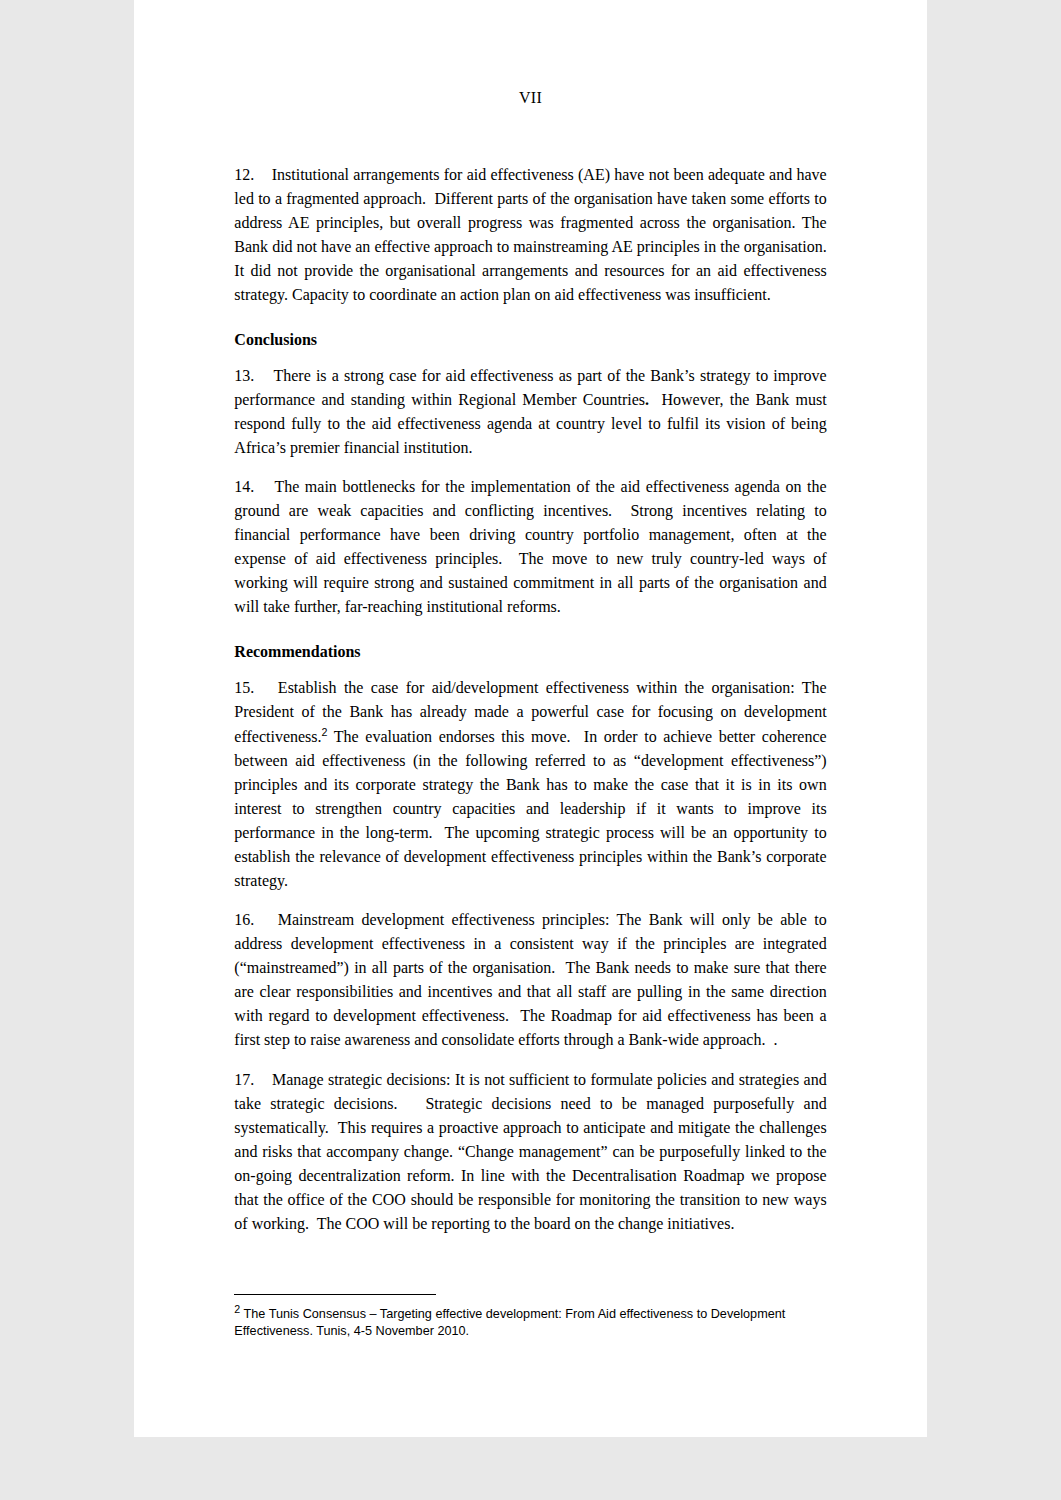VII
12. Institutional arrangements for aid effectiveness (AE) have not been adequate and have led to a fragmented approach. Different parts of the organisation have taken some efforts to address AE principles, but overall progress was fragmented across the organisation. The Bank did not have an effective approach to mainstreaming AE principles in the organisation. It did not provide the organisational arrangements and resources for an aid effectiveness strategy. Capacity to coordinate an action plan on aid effectiveness was insufficient.
Conclusions
13. There is a strong case for aid effectiveness as part of the Bank’s strategy to improve performance and standing within Regional Member Countries. However, the Bank must respond fully to the aid effectiveness agenda at country level to fulfil its vision of being Africa’s premier financial institution.
14. The main bottlenecks for the implementation of the aid effectiveness agenda on the ground are weak capacities and conflicting incentives. Strong incentives relating to financial performance have been driving country portfolio management, often at the expense of aid effectiveness principles. The move to new truly country-led ways of working will require strong and sustained commitment in all parts of the organisation and will take further, far-reaching institutional reforms.
Recommendations
15. Establish the case for aid/development effectiveness within the organisation: The President of the Bank has already made a powerful case for focusing on development effectiveness.2 The evaluation endorses this move. In order to achieve better coherence between aid effectiveness (in the following referred to as “development effectiveness”) principles and its corporate strategy the Bank has to make the case that it is in its own interest to strengthen country capacities and leadership if it wants to improve its performance in the long-term. The upcoming strategic process will be an opportunity to establish the relevance of development effectiveness principles within the Bank’s corporate strategy.
16. Mainstream development effectiveness principles: The Bank will only be able to address development effectiveness in a consistent way if the principles are integrated (“mainstreamed”) in all parts of the organisation. The Bank needs to make sure that there are clear responsibilities and incentives and that all staff are pulling in the same direction with regard to development effectiveness. The Roadmap for aid effectiveness has been a first step to raise awareness and consolidate efforts through a Bank-wide approach. .
17. Manage strategic decisions: It is not sufficient to formulate policies and strategies and take strategic decisions. Strategic decisions need to be managed purposefully and systematically. This requires a proactive approach to anticipate and mitigate the challenges and risks that accompany change. “Change management” can be purposefully linked to the on-going decentralization reform. In line with the Decentralisation Roadmap we propose that the office of the COO should be responsible for monitoring the transition to new ways of working. The COO will be reporting to the board on the change initiatives.
2 The Tunis Consensus – Targeting effective development: From Aid effectiveness to Development Effectiveness. Tunis, 4-5 November 2010.